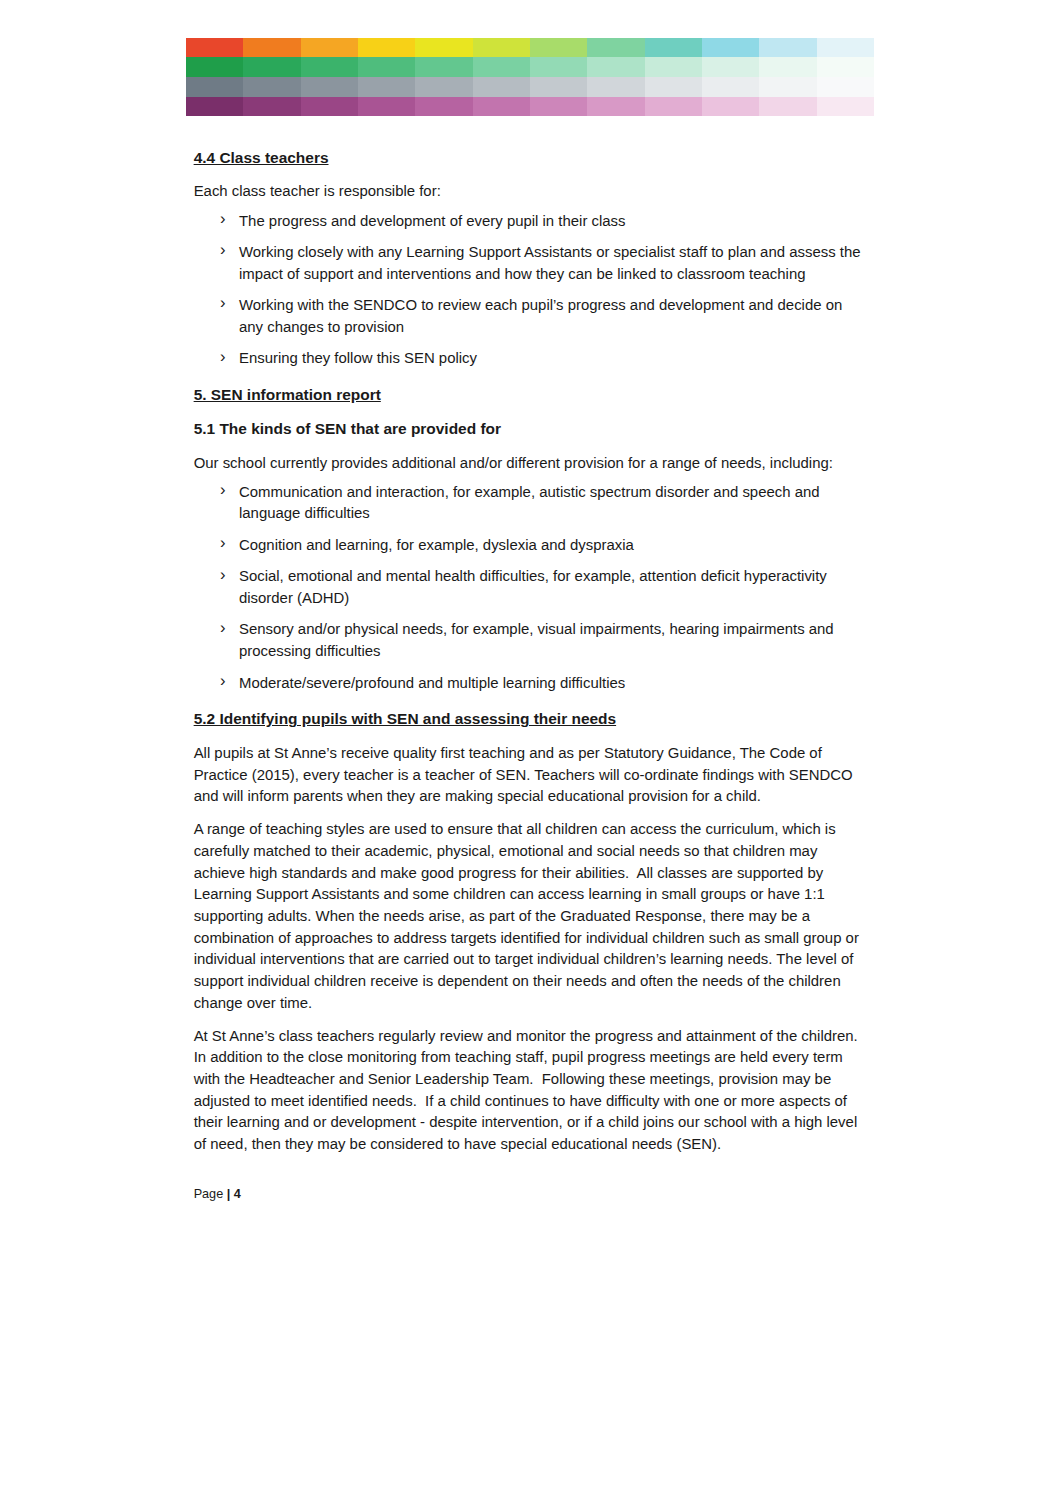4.4 Class teachers
Each class teacher is responsible for:
The progress and development of every pupil in their class
Working closely with any Learning Support Assistants or specialist staff to plan and assess the impact of support and interventions and how they can be linked to classroom teaching
Working with the SENDCO to review each pupil’s progress and development and decide on any changes to provision
Ensuring they follow this SEN policy
5. SEN information report
5.1 The kinds of SEN that are provided for
Our school currently provides additional and/or different provision for a range of needs, including:
Communication and interaction, for example, autistic spectrum disorder and speech and language difficulties
Cognition and learning, for example, dyslexia and dyspraxia
Social, emotional and mental health difficulties, for example, attention deficit hyperactivity disorder (ADHD)
Sensory and/or physical needs, for example, visual impairments, hearing impairments and processing difficulties
Moderate/severe/profound and multiple learning difficulties
5.2 Identifying pupils with SEN and assessing their needs
All pupils at St Anne’s receive quality first teaching and as per Statutory Guidance, The Code of Practice (2015), every teacher is a teacher of SEN. Teachers will co-ordinate findings with SENDCO and will inform parents when they are making special educational provision for a child.
A range of teaching styles are used to ensure that all children can access the curriculum, which is carefully matched to their academic, physical, emotional and social needs so that children may achieve high standards and make good progress for their abilities. All classes are supported by Learning Support Assistants and some children can access learning in small groups or have 1:1 supporting adults. When the needs arise, as part of the Graduated Response, there may be a combination of approaches to address targets identified for individual children such as small group or individual interventions that are carried out to target individual children’s learning needs. The level of support individual children receive is dependent on their needs and often the needs of the children change over time.
At St Anne’s class teachers regularly review and monitor the progress and attainment of the children. In addition to the close monitoring from teaching staff, pupil progress meetings are held every term with the Headteacher and Senior Leadership Team. Following these meetings, provision may be adjusted to meet identified needs. If a child continues to have difficulty with one or more aspects of their learning and or development - despite intervention, or if a child joins our school with a high level of need, then they may be considered to have special educational needs (SEN).
Page | 4